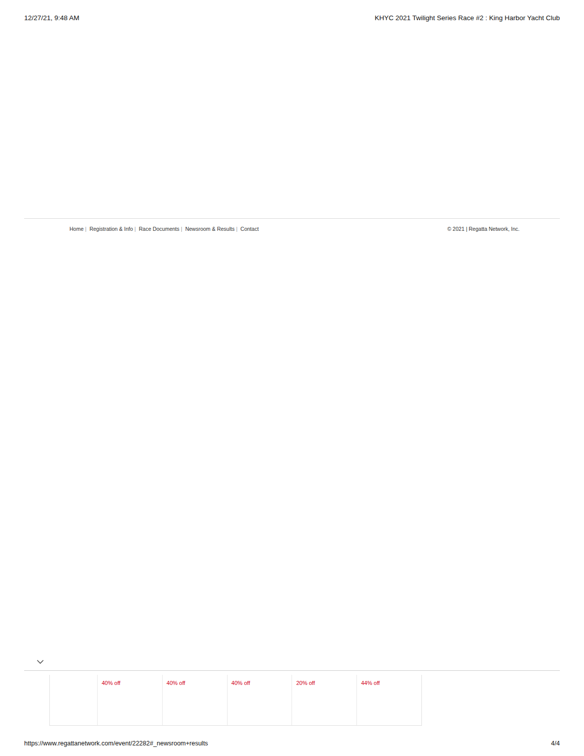12/27/21, 9:48 AM
KHYC 2021 Twilight Series Race #2 : King Harbor Yacht Club
Home| Registration & Info| Race Documents| Newsroom & Results| Contact
© 2021 | Regatta Network, Inc.
40% off
40% off
40% off
20% off
44% off
https://www.regattanetwork.com/event/22282#_newsroom+results
4/4